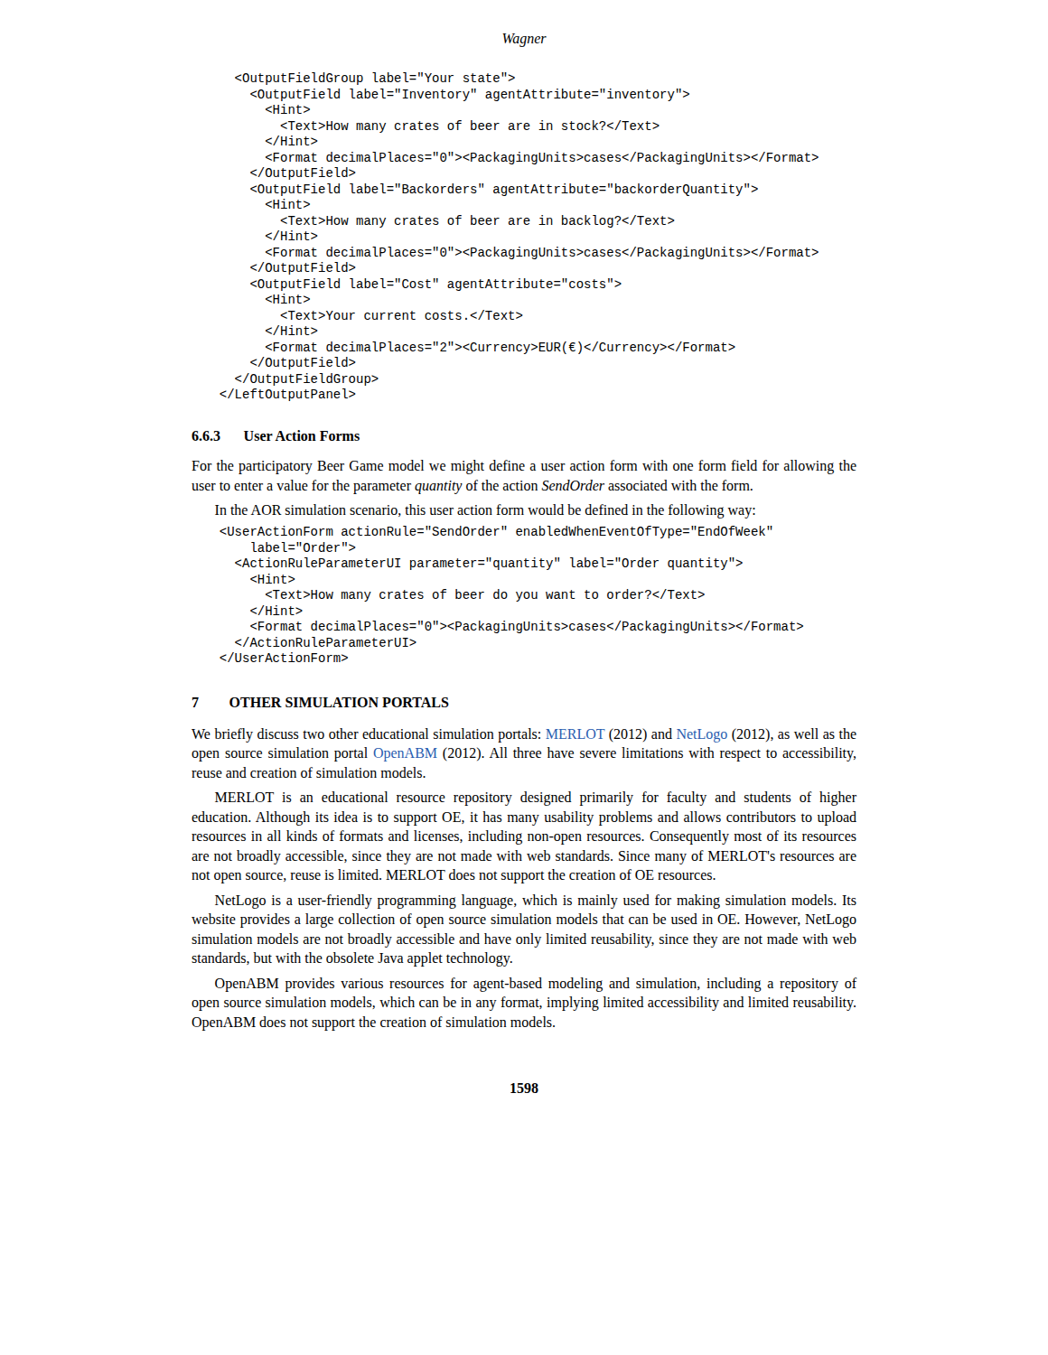Wagner
  <OutputFieldGroup label="Your state">
    <OutputField label="Inventory" agentAttribute="inventory">
      <Hint>
        <Text>How many crates of beer are in stock?</Text>
      </Hint>
      <Format decimalPlaces="0"><PackagingUnits>cases</PackagingUnits></Format>
    </OutputField>
    <OutputField label="Backorders" agentAttribute="backorderQuantity">
      <Hint>
        <Text>How many crates of beer are in backlog?</Text>
      </Hint>
      <Format decimalPlaces="0"><PackagingUnits>cases</PackagingUnits></Format>
    </OutputField>
    <OutputField label="Cost" agentAttribute="costs">
      <Hint>
        <Text>Your current costs.</Text>
      </Hint>
      <Format decimalPlaces="2"><Currency>EUR(€)</Currency></Format>
    </OutputField>
  </OutputFieldGroup>
</LeftOutputPanel>
6.6.3 User Action Forms
For the participatory Beer Game model we might define a user action form with one form field for allowing the user to enter a value for the parameter quantity of the action SendOrder associated with the form.
In the AOR simulation scenario, this user action form would be defined in the following way:
<UserActionForm actionRule="SendOrder" enabledWhenEventOfType="EndOfWeek"
    label="Order">
  <ActionRuleParameterUI parameter="quantity" label="Order quantity">
    <Hint>
      <Text>How many crates of beer do you want to order?</Text>
    </Hint>
    <Format decimalPlaces="0"><PackagingUnits>cases</PackagingUnits></Format>
  </ActionRuleParameterUI>
</UserActionForm>
7 OTHER SIMULATION PORTALS
We briefly discuss two other educational simulation portals: MERLOT (2012) and NetLogo (2012), as well as the open source simulation portal OpenABM (2012). All three have severe limitations with respect to accessibility, reuse and creation of simulation models.
MERLOT is an educational resource repository designed primarily for faculty and students of higher education. Although its idea is to support OE, it has many usability problems and allows contributors to upload resources in all kinds of formats and licenses, including non-open resources. Consequently most of its resources are not broadly accessible, since they are not made with web standards. Since many of MERLOT's resources are not open source, reuse is limited. MERLOT does not support the creation of OE resources.
NetLogo is a user-friendly programming language, which is mainly used for making simulation models. Its website provides a large collection of open source simulation models that can be used in OE. However, NetLogo simulation models are not broadly accessible and have only limited reusability, since they are not made with web standards, but with the obsolete Java applet technology.
OpenABM provides various resources for agent-based modeling and simulation, including a repository of open source simulation models, which can be in any format, implying limited accessibility and limited reusability. OpenABM does not support the creation of simulation models.
1598